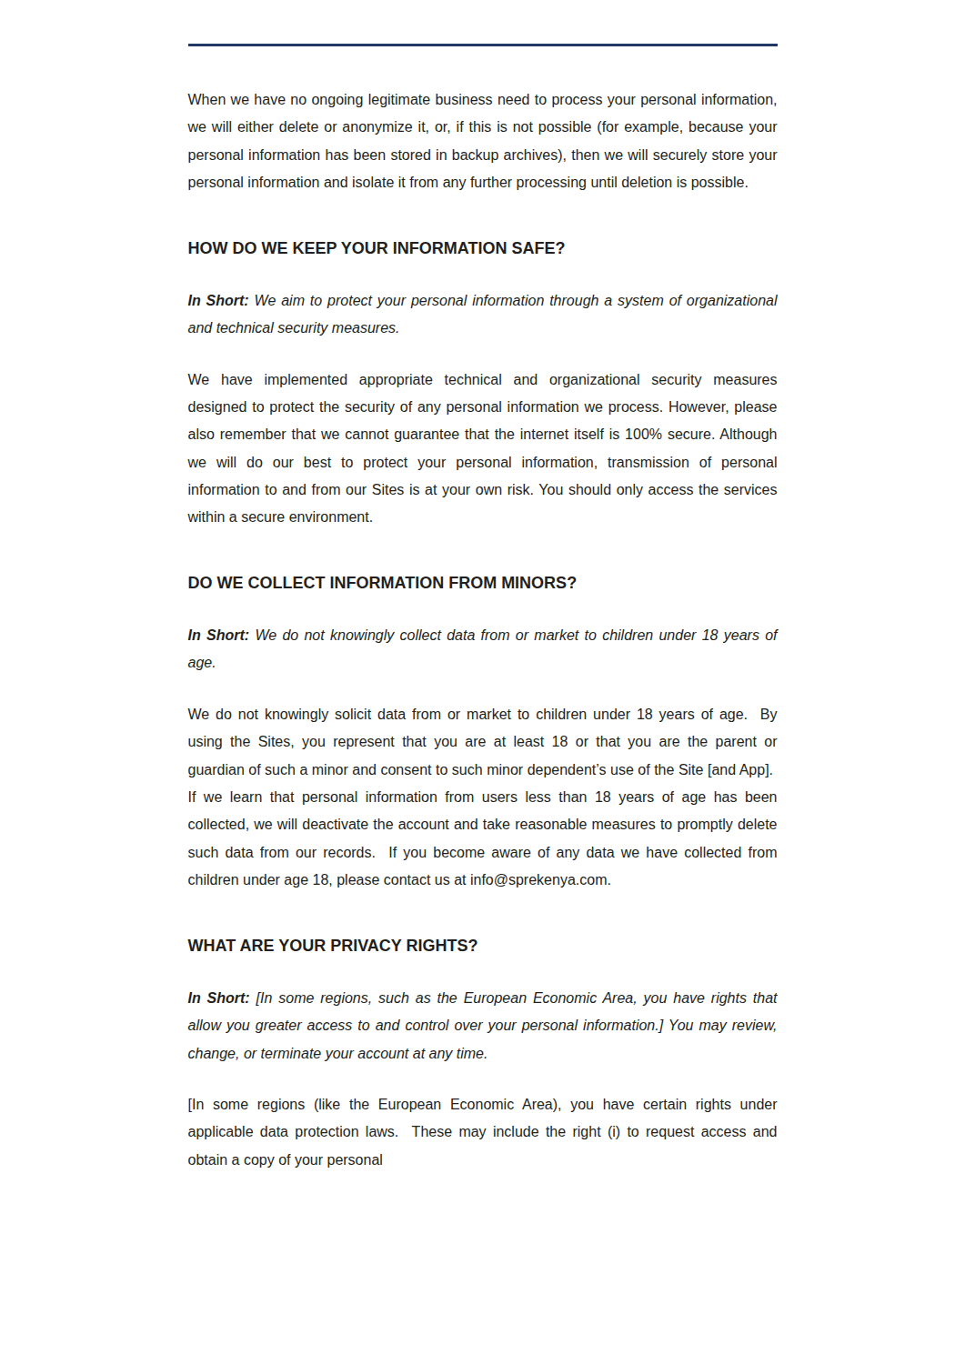When we have no ongoing legitimate business need to process your personal information, we will either delete or anonymize it, or, if this is not possible (for example, because your personal information has been stored in backup archives), then we will securely store your personal information and isolate it from any further processing until deletion is possible.
HOW DO WE KEEP YOUR INFORMATION SAFE?
In Short: We aim to protect your personal information through a system of organizational and technical security measures.
We have implemented appropriate technical and organizational security measures designed to protect the security of any personal information we process. However, please also remember that we cannot guarantee that the internet itself is 100% secure. Although we will do our best to protect your personal information, transmission of personal information to and from our Sites is at your own risk. You should only access the services within a secure environment.
DO WE COLLECT INFORMATION FROM MINORS?
In Short: We do not knowingly collect data from or market to children under 18 years of age.
We do not knowingly solicit data from or market to children under 18 years of age. By using the Sites, you represent that you are at least 18 or that you are the parent or guardian of such a minor and consent to such minor dependent’s use of the Site [and App]. If we learn that personal information from users less than 18 years of age has been collected, we will deactivate the account and take reasonable measures to promptly delete such data from our records. If you become aware of any data we have collected from children under age 18, please contact us at info@sprekenya.com.
WHAT ARE YOUR PRIVACY RIGHTS?
In Short: [In some regions, such as the European Economic Area, you have rights that allow you greater access to and control over your personal information.] You may review, change, or terminate your account at any time.
[In some regions (like the European Economic Area), you have certain rights under applicable data protection laws. These may include the right (i) to request access and obtain a copy of your personal